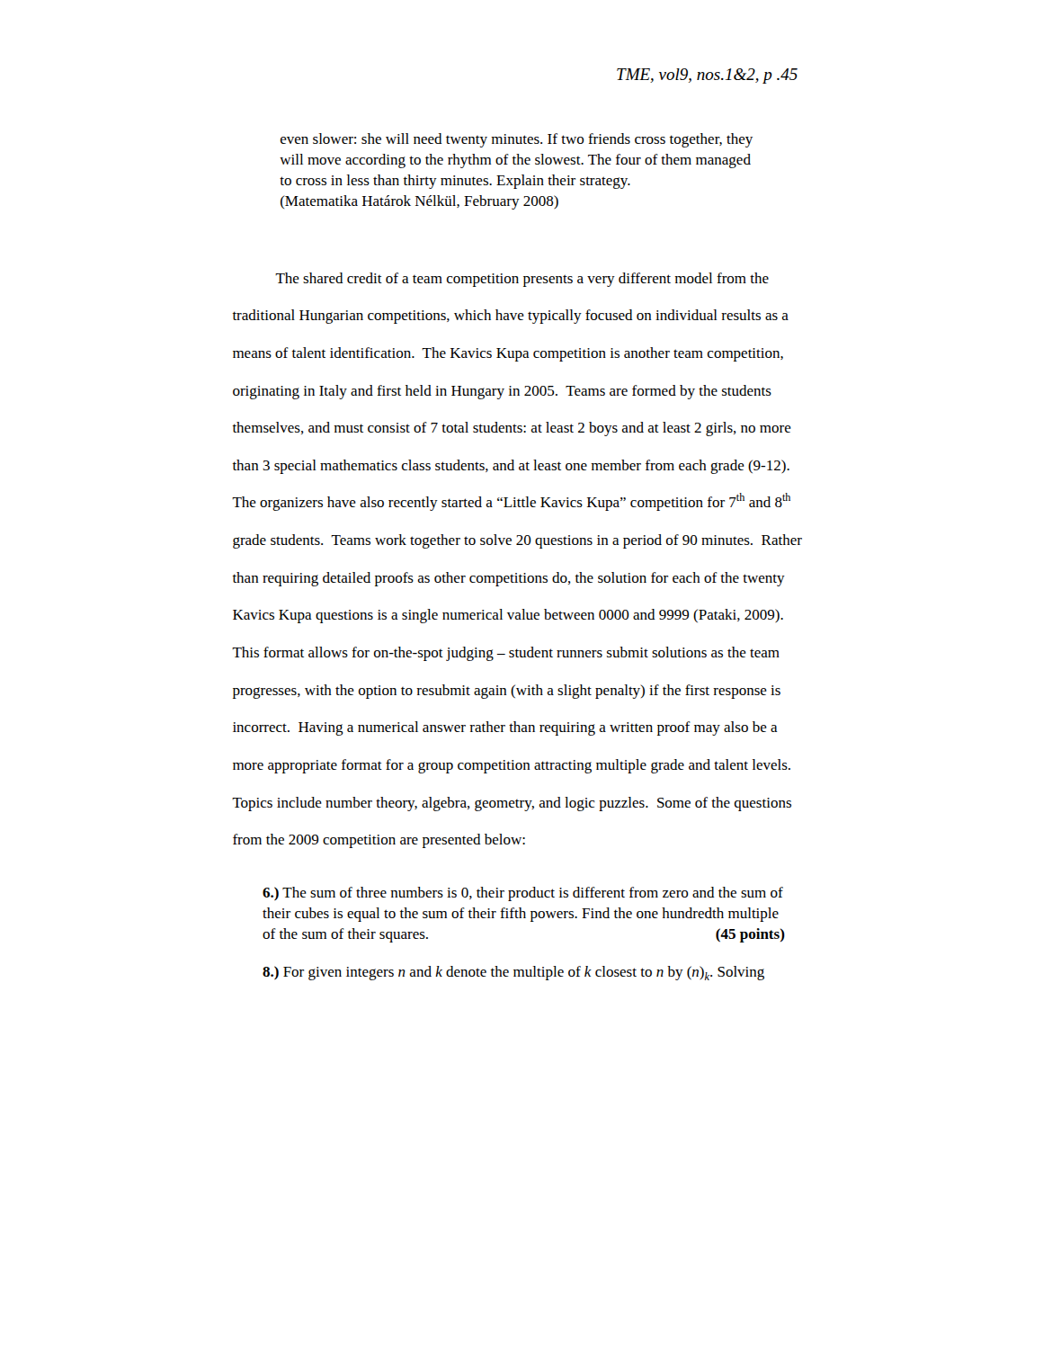TME, vol9, nos.1&2, p .45
even slower: she will need twenty minutes. If two friends cross together, they will move according to the rhythm of the slowest. The four of them managed to cross in less than thirty minutes. Explain their strategy.
(Matematika Határok Nélkül, February 2008)
The shared credit of a team competition presents a very different model from the traditional Hungarian competitions, which have typically focused on individual results as a means of talent identification. The Kavics Kupa competition is another team competition, originating in Italy and first held in Hungary in 2005. Teams are formed by the students themselves, and must consist of 7 total students: at least 2 boys and at least 2 girls, no more than 3 special mathematics class students, and at least one member from each grade (9-12). The organizers have also recently started a “Little Kavics Kupa” competition for 7th and 8th grade students. Teams work together to solve 20 questions in a period of 90 minutes. Rather than requiring detailed proofs as other competitions do, the solution for each of the twenty Kavics Kupa questions is a single numerical value between 0000 and 9999 (Pataki, 2009). This format allows for on-the-spot judging – student runners submit solutions as the team progresses, with the option to resubmit again (with a slight penalty) if the first response is incorrect. Having a numerical answer rather than requiring a written proof may also be a more appropriate format for a group competition attracting multiple grade and talent levels. Topics include number theory, algebra, geometry, and logic puzzles. Some of the questions from the 2009 competition are presented below:
6.) The sum of three numbers is 0, their product is different from zero and the sum of their cubes is equal to the sum of their fifth powers. Find the one hundredth multiple of the sum of their squares. (45 points)
8.) For given integers n and k denote the multiple of k closest to n by (n)k. Solving